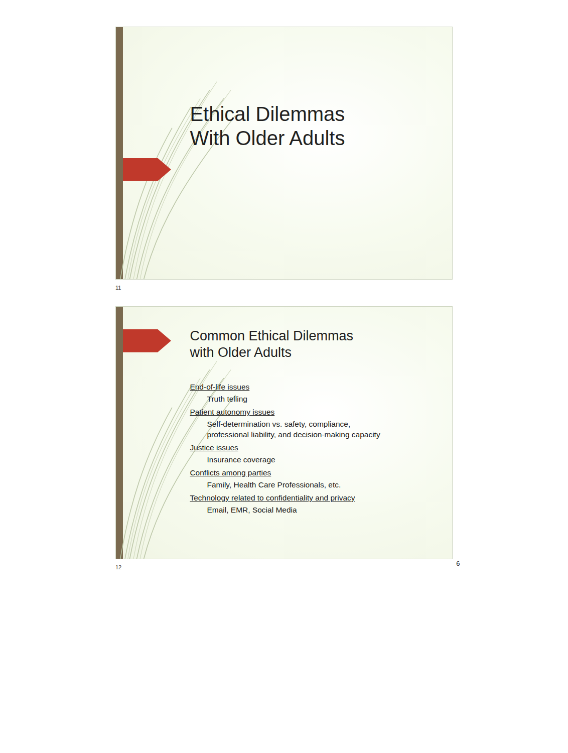Ethical Dilemmas
With Older Adults
11
Common Ethical Dilemmas
with Older Adults
End-of-life issues
Truth telling
Patient autonomy issues
Self-determination vs. safety, compliance,
professional liability, and decision-making capacity
Justice issues
Insurance coverage
Conflicts among parties
Family, Health Care Professionals, etc.
Technology related to confidentiality and privacy
Email, EMR, Social Media
12
6